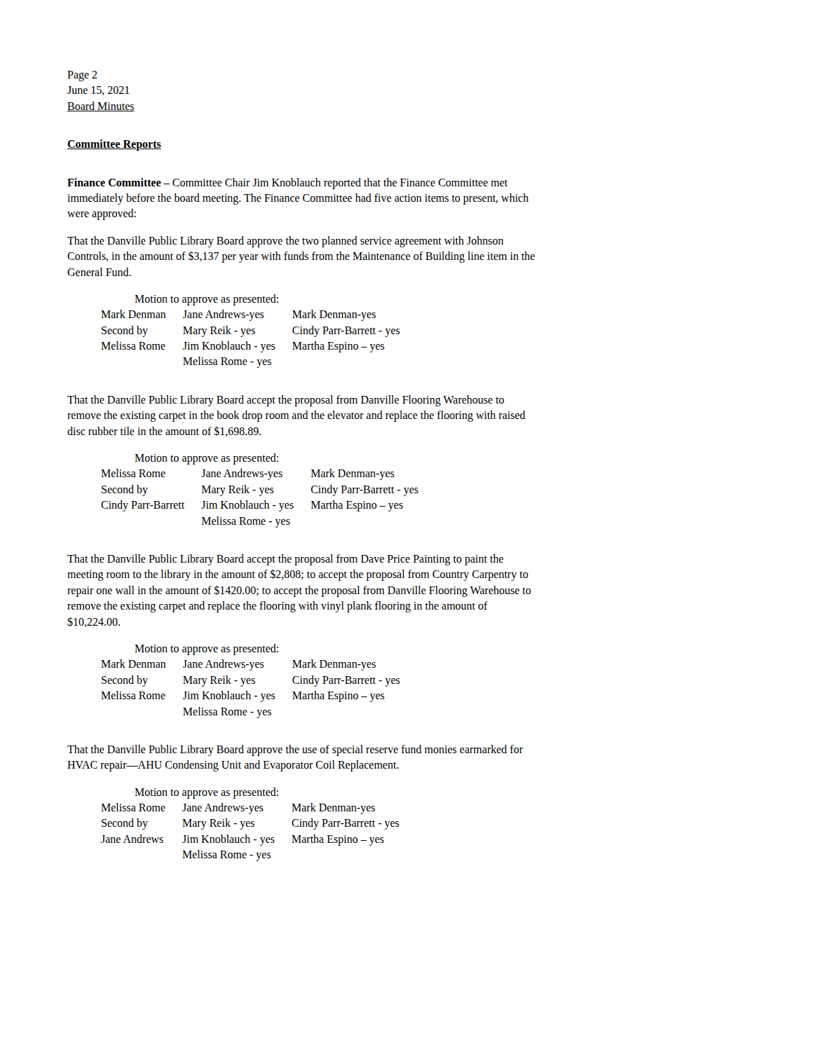Page 2
June 15, 2021
Board Minutes
Committee Reports
Finance Committee – Committee Chair Jim Knoblauch reported that the Finance Committee met immediately before the board meeting. The Finance Committee had five action items to present, which were approved:
That the Danville Public Library Board approve the two planned service agreement with Johnson Controls, in the amount of $3,137 per year with funds from the Maintenance of Building line item in the General Fund.
Motion to approve as presented:
| Mark Denman | Jane Andrews-yes | Mark Denman-yes |
| Second by | Mary Reik - yes | Cindy Parr-Barrett - yes |
| Melissa Rome | Jim Knoblauch - yes | Martha Espino – yes |
| | Melissa Rome - yes | |
That the Danville Public Library Board accept the proposal from Danville Flooring Warehouse to remove the existing carpet in the book drop room and the elevator and replace the flooring with raised disc rubber tile in the amount of $1,698.89.
Motion to approve as presented:
| Melissa Rome | Jane Andrews-yes | Mark Denman-yes |
| Second by | Mary Reik - yes | Cindy Parr-Barrett - yes |
| Cindy Parr-Barrett | Jim Knoblauch - yes | Martha Espino – yes |
| | Melissa Rome - yes | |
That the Danville Public Library Board accept the proposal from Dave Price Painting to paint the meeting room to the library in the amount of $2,808; to accept the proposal from Country Carpentry to repair one wall in the amount of $1420.00; to accept the proposal from Danville Flooring Warehouse to remove the existing carpet and replace the flooring with vinyl plank flooring in the amount of $10,224.00.
Motion to approve as presented:
| Mark Denman | Jane Andrews-yes | Mark Denman-yes |
| Second by | Mary Reik - yes | Cindy Parr-Barrett - yes |
| Melissa Rome | Jim Knoblauch - yes | Martha Espino – yes |
| | Melissa Rome - yes | |
That the Danville Public Library Board approve the use of special reserve fund monies earmarked for HVAC repair—AHU Condensing Unit and Evaporator Coil Replacement.
Motion to approve as presented:
| Melissa Rome | Jane Andrews-yes | Mark Denman-yes |
| Second by | Mary Reik - yes | Cindy Parr-Barrett - yes |
| Jane Andrews | Jim Knoblauch - yes | Martha Espino – yes |
| | Melissa Rome - yes | |